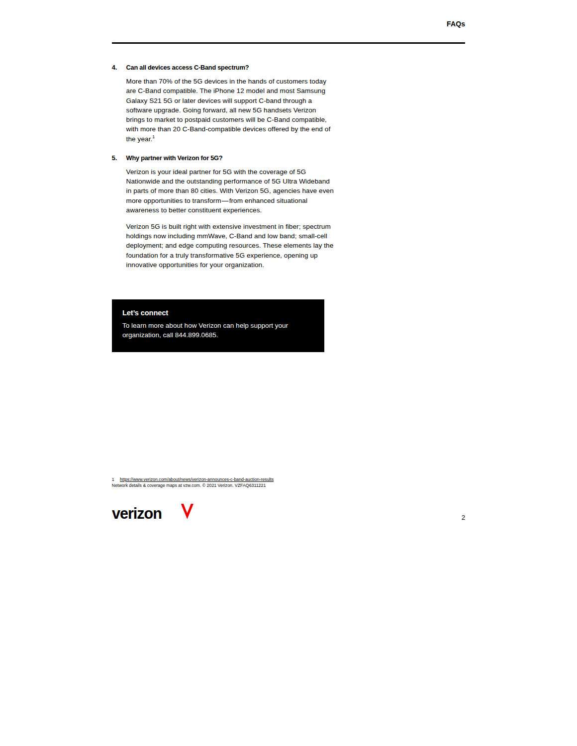FAQs
Can all devices access C-Band spectrum?
More than 70% of the 5G devices in the hands of customers today are C-Band compatible. The iPhone 12 model and most Samsung Galaxy S21 5G or later devices will support C-band through a software upgrade. Going forward, all new 5G handsets Verizon brings to market to postpaid customers will be C-Band compatible, with more than 20 C-Band-compatible devices offered by the end of the year.1
Why partner with Verizon for 5G?
Verizon is your ideal partner for 5G with the coverage of 5G Nationwide and the outstanding performance of 5G Ultra Wideband in parts of more than 80 cities. With Verizon 5G, agencies have even more opportunities to transform — from enhanced situational awareness to better constituent experiences.
Verizon 5G is built right with extensive investment in fiber; spectrum holdings now including mmWave, C-Band and low band; small-cell deployment; and edge computing resources. These elements lay the foundation for a truly transformative 5G experience, opening up innovative opportunities for your organization.
Let’s connect
To learn more about how Verizon can help support your organization, call 844.899.0685.
1 https://www.verizon.com/about/news/verizon-announces-c-band-auction-results
Network details & coverage maps at vzw.com. © 2021 Verizon. VZFAQ6311221
verizon
2